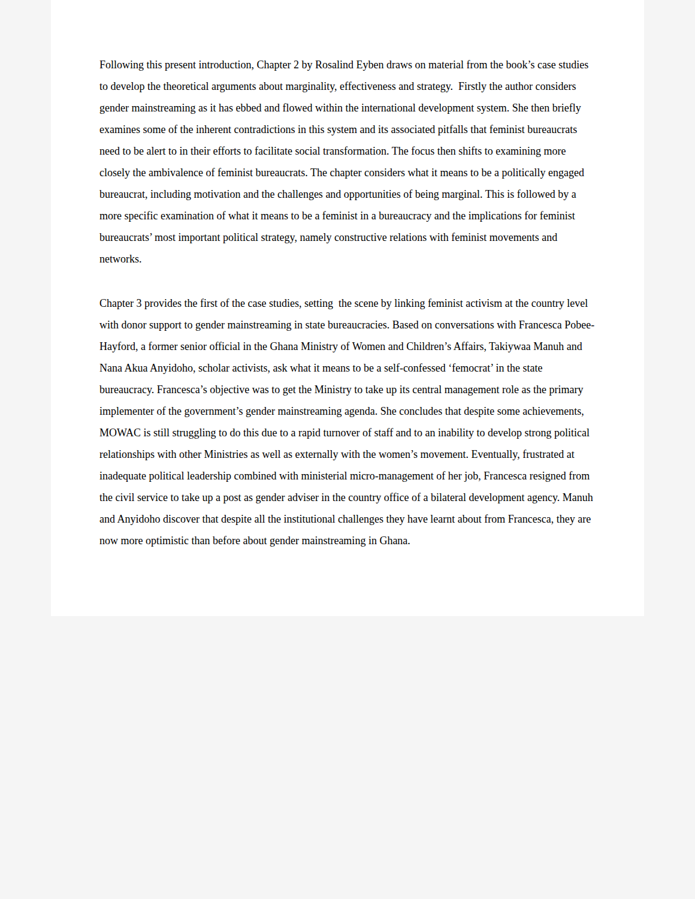Following this present introduction, Chapter 2 by Rosalind Eyben draws on material from the book’s case studies to develop the theoretical arguments about marginality, effectiveness and strategy. Firstly the author considers gender mainstreaming as it has ebbed and flowed within the international development system. She then briefly examines some of the inherent contradictions in this system and its associated pitfalls that feminist bureaucrats need to be alert to in their efforts to facilitate social transformation. The focus then shifts to examining more closely the ambivalence of feminist bureaucrats. The chapter considers what it means to be a politically engaged bureaucrat, including motivation and the challenges and opportunities of being marginal. This is followed by a more specific examination of what it means to be a feminist in a bureaucracy and the implications for feminist bureaucrats’ most important political strategy, namely constructive relations with feminist movements and networks.
Chapter 3 provides the first of the case studies, setting the scene by linking feminist activism at the country level with donor support to gender mainstreaming in state bureaucracies. Based on conversations with Francesca Pobee-Hayford, a former senior official in the Ghana Ministry of Women and Children’s Affairs, Takiywaa Manuh and Nana Akua Anyidoho, scholar activists, ask what it means to be a self-confessed ‘femocrat’ in the state bureaucracy. Francesca’s objective was to get the Ministry to take up its central management role as the primary implementer of the government’s gender mainstreaming agenda. She concludes that despite some achievements, MOWAC is still struggling to do this due to a rapid turnover of staff and to an inability to develop strong political relationships with other Ministries as well as externally with the women’s movement. Eventually, frustrated at inadequate political leadership combined with ministerial micro-management of her job, Francesca resigned from the civil service to take up a post as gender adviser in the country office of a bilateral development agency. Manuh and Anyidoho discover that despite all the institutional challenges they have learnt about from Francesca, they are now more optimistic than before about gender mainstreaming in Ghana.